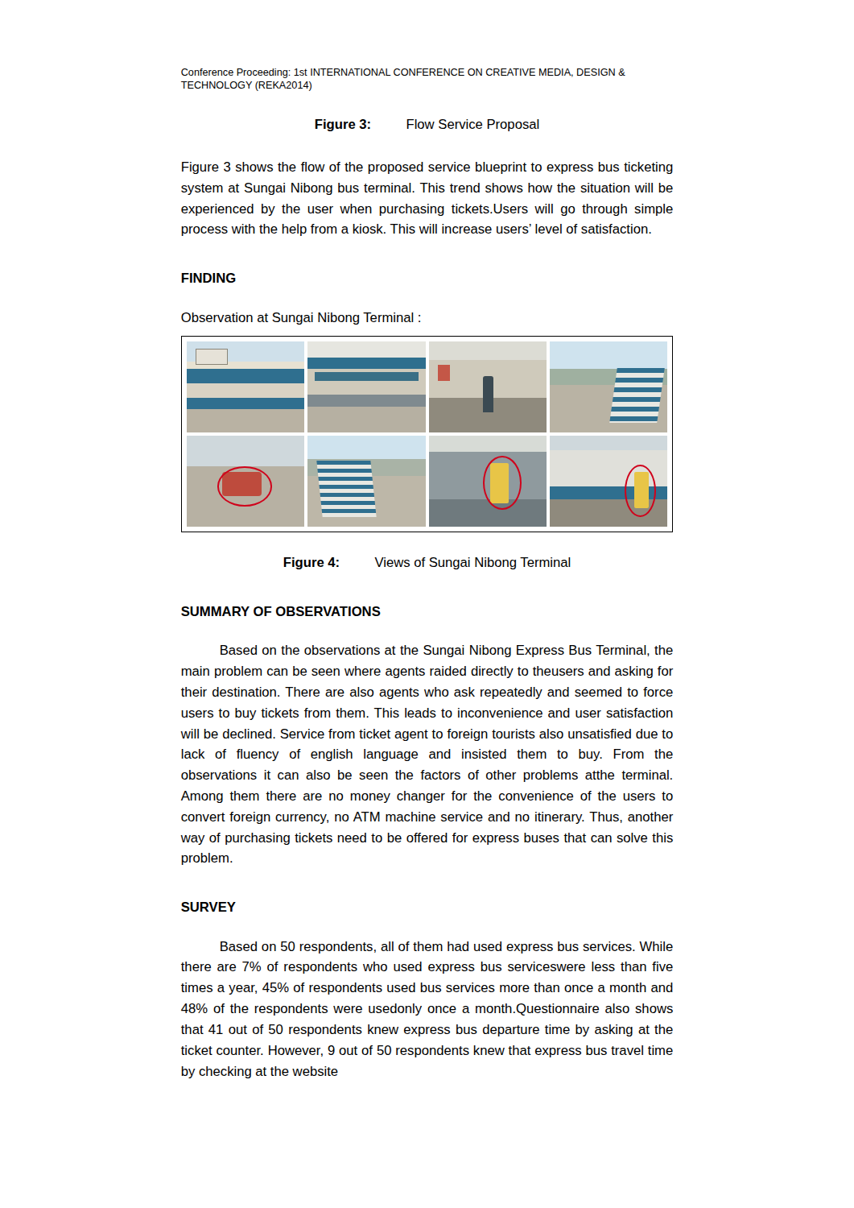Conference Proceeding: 1st INTERNATIONAL CONFERENCE ON CREATIVE MEDIA, DESIGN & TECHNOLOGY (REKA2014)
Figure 3: Flow Service Proposal
Figure 3 shows the flow of the proposed service blueprint to express bus ticketing system at Sungai Nibong bus terminal. This trend shows how the situation will be experienced by the user when purchasing tickets.Users will go through simple process with the help from a kiosk. This will increase users’ level of satisfaction.
FINDING
Observation at Sungai Nibong Terminal :
Figure 4: Views of Sungai Nibong Terminal
SUMMARY OF OBSERVATIONS
Based on the observations at the Sungai Nibong Express Bus Terminal, the main problem can be seen where agents raided directly to theusers and asking for their destination. There are also agents who ask repeatedly and seemed to force users to buy tickets from them. This leads to inconvenience and user satisfaction will be declined. Service from ticket agent to foreign tourists also unsatisfied due to lack of fluency of english language and insisted them to buy. From the observations it can also be seen the factors of other problems atthe terminal. Among them there are no money changer for the convenience of the users to convert foreign currency, no ATM machine service and no itinerary. Thus, another way of purchasing tickets need to be offered for express buses that can solve this problem.
SURVEY
Based on 50 respondents, all of them had used express bus services. While there are 7% of respondents who used express bus serviceswere less than five times a year, 45% of respondents used bus services more than once a month and 48% of the respondents were usedonly once a month.Questionnaire also shows that 41 out of 50 respondents knew express bus departure time by asking at the ticket counter. However, 9 out of 50 respondents knew that express bus travel time by checking at the website